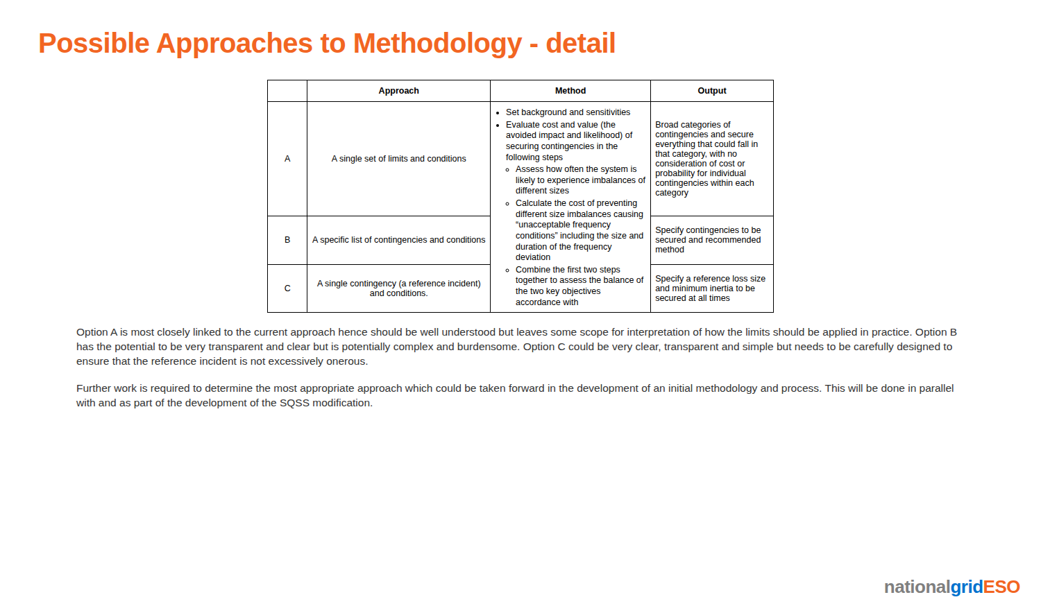Possible Approaches to Methodology - detail
| | Approach | Method | Output |
| --- | --- | --- | --- |
| A | A single set of limits and conditions | Set background and sensitivities Evaluate cost and value (the avoided impact and likelihood) of securing contingencies in the following steps Assess how often the system is likely to experience imbalances of different sizes Calculate the cost of preventing different size imbalances causing “unacceptable frequency conditions” including the size and duration of the frequency deviation Combine the first two steps together to assess the balance of the two key objectives accordance with | Broad categories of contingencies and secure everything that could fall in that category, with no consideration of cost or probability for individual contingencies within each category |
| B | A specific list of contingencies and conditions | Specify contingencies to be secured and recommended method |
| C | A single contingency (a reference incident) and conditions. | Specify a reference loss size and minimum inertia to be secured at all times |
Option A is most closely linked to the current approach hence should be well understood but leaves some scope for interpretation of how the limits should be applied in practice. Option B has the potential to be very transparent and clear but is potentially complex and burdensome. Option C could be very clear, transparent and simple but needs to be carefully designed to ensure that the reference incident is not excessively onerous.
Further work is required to determine the most appropriate approach which could be taken forward in the development of an initial methodology and process. This will be done in parallel with and as part of the development of the SQSS modification.
national grid ESO